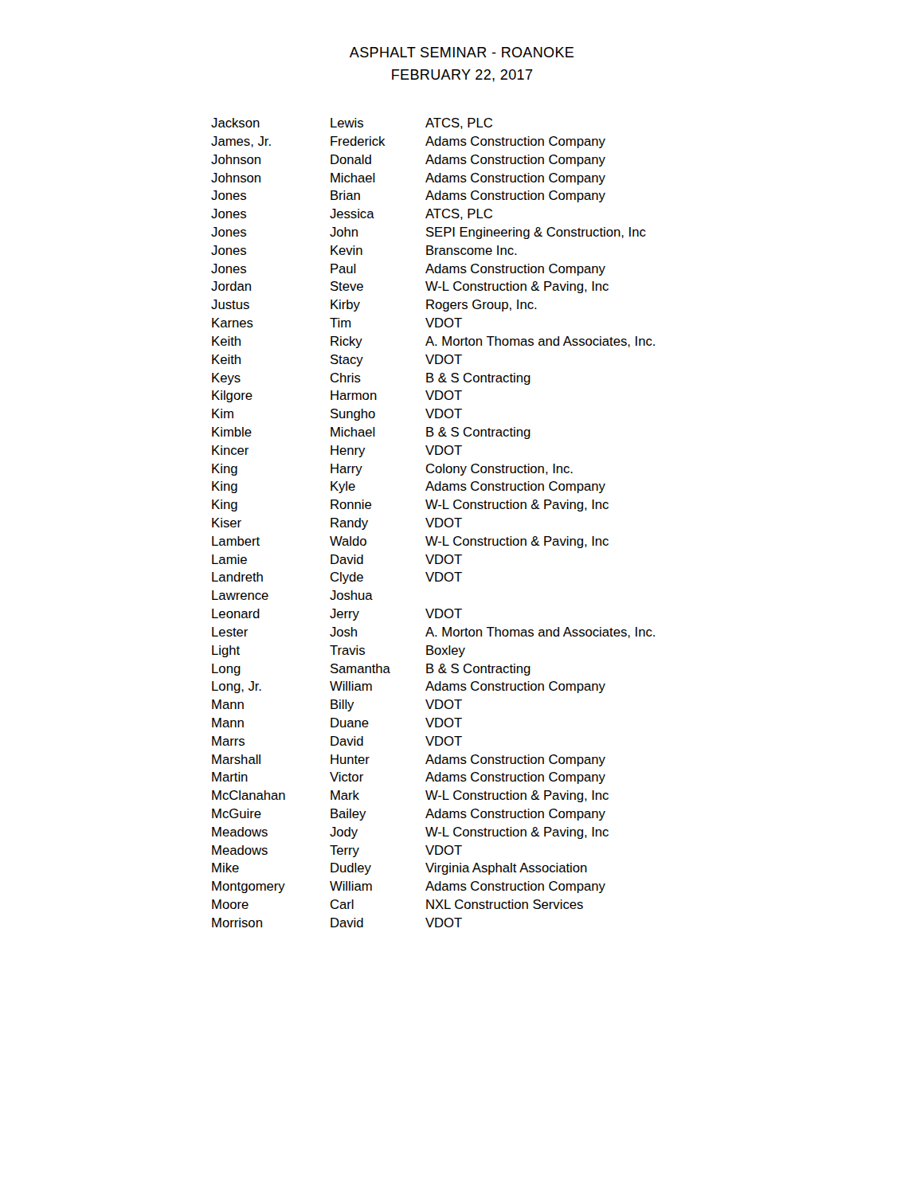ASPHALT SEMINAR - ROANOKE
FEBRUARY 22, 2017
| Jackson | Lewis | ATCS, PLC |
| James, Jr. | Frederick | Adams Construction Company |
| Johnson | Donald | Adams Construction Company |
| Johnson | Michael | Adams Construction Company |
| Jones | Brian | Adams Construction Company |
| Jones | Jessica | ATCS, PLC |
| Jones | John | SEPI Engineering & Construction, Inc |
| Jones | Kevin | Branscome Inc. |
| Jones | Paul | Adams Construction Company |
| Jordan | Steve | W-L Construction & Paving, Inc |
| Justus | Kirby | Rogers Group, Inc. |
| Karnes | Tim | VDOT |
| Keith | Ricky | A. Morton Thomas and Associates, Inc. |
| Keith | Stacy | VDOT |
| Keys | Chris | B & S Contracting |
| Kilgore | Harmon | VDOT |
| Kim | Sungho | VDOT |
| Kimble | Michael | B & S Contracting |
| Kincer | Henry | VDOT |
| King | Harry | Colony Construction, Inc. |
| King | Kyle | Adams Construction Company |
| King | Ronnie | W-L Construction & Paving, Inc |
| Kiser | Randy | VDOT |
| Lambert | Waldo | W-L Construction & Paving, Inc |
| Lamie | David | VDOT |
| Landreth | Clyde | VDOT |
| Lawrence | Joshua | |
| Leonard | Jerry | VDOT |
| Lester | Josh | A. Morton Thomas and Associates, Inc. |
| Light | Travis | Boxley |
| Long | Samantha | B & S Contracting |
| Long, Jr. | William | Adams Construction Company |
| Mann | Billy | VDOT |
| Mann | Duane | VDOT |
| Marrs | David | VDOT |
| Marshall | Hunter | Adams Construction Company |
| Martin | Victor | Adams Construction Company |
| McClanahan | Mark | W-L Construction & Paving, Inc |
| McGuire | Bailey | Adams Construction Company |
| Meadows | Jody | W-L Construction & Paving, Inc |
| Meadows | Terry | VDOT |
| Mike | Dudley | Virginia Asphalt Association |
| Montgomery | William | Adams Construction Company |
| Moore | Carl | NXL Construction Services |
| Morrison | David | VDOT |